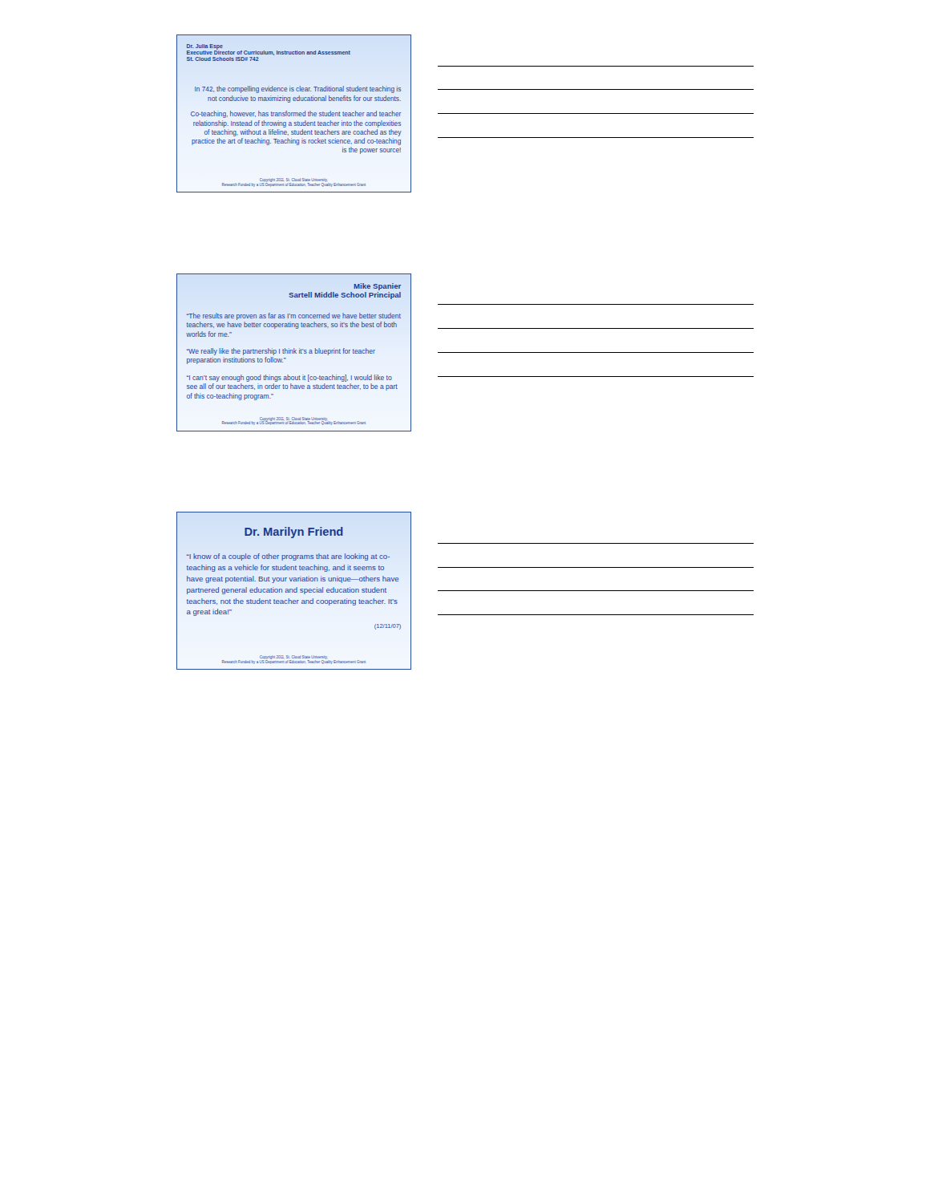Dr. Julia Espe
Executive Director of Curriculum, Instruction and Assessment
St. Cloud Schools ISD# 742
In 742, the compelling evidence is clear. Traditional student teaching is not conducive to maximizing educational benefits for our students.
Co-teaching, however, has transformed the student teacher and teacher relationship. Instead of throwing a student teacher into the complexities of teaching, without a lifeline, student teachers are coached as they practice the art of teaching. Teaching is rocket science, and co-teaching is the power source!
Copyright 2011, St. Cloud State University,
Research Funded by a US Department of Education, Teacher Quality Enhancement Grant
Mike Spanier
Sartell Middle School Principal
“The results are proven as far as I’m concerned we have better student teachers, we have better cooperating teachers, so it’s the best of both worlds for me.”
“We really like the partnership I think it’s a blueprint for teacher preparation institutions to follow.”
“I can’t say enough good things about it [co-teaching], I would like to see all of our teachers, in order to have a student teacher, to be a part of this co-teaching program.”
Copyright 2011, St. Cloud State University,
Research Funded by a US Department of Education, Teacher Quality Enhancement Grant
Dr. Marilyn Friend
“I know of a couple of other programs that are looking at co-teaching as a vehicle for student teaching, and it seems to have great potential. But your variation is unique—others have partnered general education and special education student teachers, not the student teacher and cooperating teacher. It’s a great idea!”
(12/11/07)
Copyright 2011, St. Cloud State University,
Research Funded by a US Department of Education, Teacher Quality Enhancement Grant